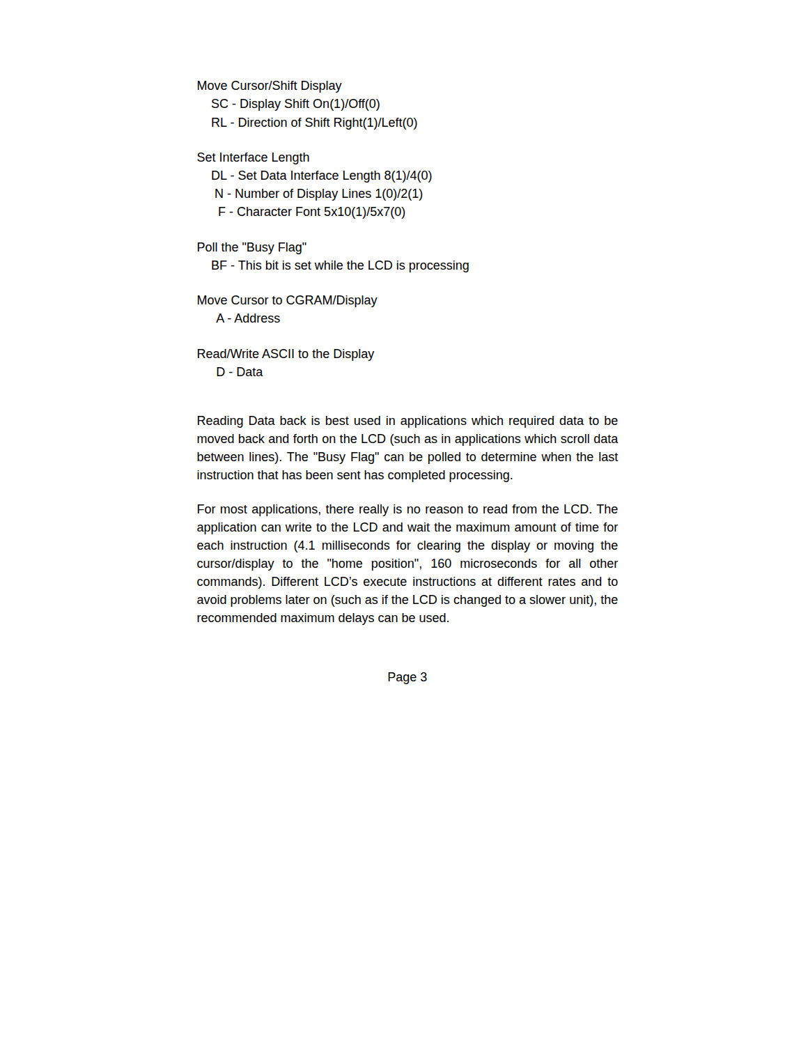Move Cursor/Shift Display
SC - Display Shift On(1)/Off(0)
RL - Direction of Shift Right(1)/Left(0)
Set Interface Length
DL - Set Data Interface Length 8(1)/4(0)
N - Number of Display Lines 1(0)/2(1)
F - Character Font 5x10(1)/5x7(0)
Poll the "Busy Flag"
BF - This bit is set while the LCD is processing
Move Cursor to CGRAM/Display
A - Address
Read/Write ASCII to the Display
D - Data
Reading Data back is best used in applications which required data to be moved back and forth on the LCD (such as in applications which scroll data between lines). The "Busy Flag" can be polled to determine when the last instruction that has been sent has completed processing.
For most applications, there really is no reason to read from the LCD. The application can write to the LCD and wait the maximum amount of time for each instruction (4.1 milliseconds for clearing the display or moving the cursor/display to the "home position", 160 microseconds for all other commands). Different LCD’s execute instructions at different rates and to avoid problems later on (such as if the LCD is changed to a slower unit), the recommended maximum delays can be used.
Page 3